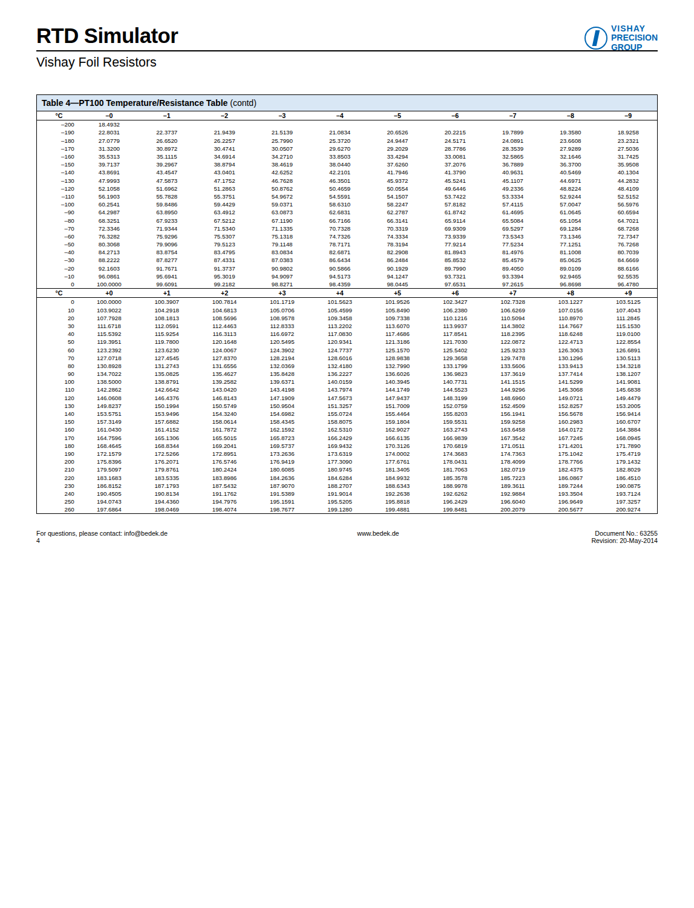RTD Simulator
VISHAY
PRECISION
GROUP
Vishay Foil Resistors
Table 4—PT100 Temperature/Resistance Table (contd)
| °C | –0 | –1 | –2 | –3 | –4 | –5 | –6 | –7 | –8 | –9 |
| --- | --- | --- | --- | --- | --- | --- | --- | --- | --- | --- |
| –200 | 18.4932 | | | | | | | | | |
| –190 | 22.8031 | 22.3737 | 21.9439 | 21.5139 | 21.0834 | 20.6526 | 20.2215 | 19.7899 | 19.3580 | 18.9258 |
| –180 | 27.0779 | 26.6520 | 26.2257 | 25.7990 | 25.3720 | 24.9447 | 24.5171 | 24.0891 | 23.6608 | 23.2321 |
| –170 | 31.3200 | 30.8972 | 30.4741 | 30.0507 | 29.6270 | 29.2029 | 28.7786 | 28.3539 | 27.9289 | 27.5036 |
| –160 | 35.5313 | 35.1115 | 34.6914 | 34.2710 | 33.8503 | 33.4294 | 33.0081 | 32.5865 | 32.1646 | 31.7425 |
| –150 | 39.7137 | 39.2967 | 38.8794 | 38.4619 | 38.0440 | 37.6260 | 37.2076 | 36.7889 | 36.3700 | 35.9508 |
| –140 | 43.8691 | 43.4547 | 43.0401 | 42.6252 | 42.2101 | 41.7946 | 41.3790 | 40.9631 | 40.5469 | 40.1304 |
| –130 | 47.9993 | 47.5873 | 47.1752 | 46.7628 | 46.3501 | 45.9372 | 45.5241 | 45.1107 | 44.6971 | 44.2832 |
| –120 | 52.1058 | 51.6962 | 51.2863 | 50.8762 | 50.4659 | 50.0554 | 49.6446 | 49.2336 | 48.8224 | 48.4109 |
| –110 | 56.1903 | 55.7828 | 55.3751 | 54.9672 | 54.5591 | 54.1507 | 53.7422 | 53.3334 | 52.9244 | 52.5152 |
| –100 | 60.2541 | 59.8486 | 59.4429 | 59.0371 | 58.6310 | 58.2247 | 57.8182 | 57.4115 | 57.0047 | 56.5976 |
| –90 | 64.2987 | 63.8950 | 63.4912 | 63.0873 | 62.6831 | 62.2787 | 61.8742 | 61.4695 | 61.0645 | 60.6594 |
| –80 | 68.3251 | 67.9233 | 67.5212 | 67.1190 | 66.7166 | 66.3141 | 65.9114 | 65.5084 | 65.1054 | 64.7021 |
| –70 | 72.3346 | 71.9344 | 71.5340 | 71.1335 | 70.7328 | 70.3319 | 69.9309 | 69.5297 | 69.1284 | 68.7268 |
| –60 | 76.3282 | 75.9296 | 75.5307 | 75.1318 | 74.7326 | 74.3334 | 73.9339 | 73.5343 | 73.1346 | 72.7347 |
| –50 | 80.3068 | 79.9096 | 79.5123 | 79.1148 | 78.7171 | 78.3194 | 77.9214 | 77.5234 | 77.1251 | 76.7268 |
| –40 | 84.2713 | 83.8754 | 83.4795 | 83.0834 | 82.6871 | 82.2908 | 81.8943 | 81.4976 | 81.1008 | 80.7039 |
| –30 | 88.2222 | 87.8277 | 87.4331 | 87.0383 | 86.6434 | 86.2484 | 85.8532 | 85.4579 | 85.0625 | 84.6669 |
| –20 | 92.1603 | 91.7671 | 91.3737 | 90.9802 | 90.5866 | 90.1929 | 89.7990 | 89.4050 | 89.0109 | 88.6166 |
| –10 | 96.0861 | 95.6941 | 95.3019 | 94.9097 | 94.5173 | 94.1247 | 93.7321 | 93.3394 | 92.9465 | 92.5535 |
| 0 | 100.0000 | 99.6091 | 99.2182 | 98.8271 | 98.4359 | 98.0445 | 97.6531 | 97.2615 | 96.8698 | 96.4780 |
| °C | +0 | +1 | +2 | +3 | +4 | +5 | +6 | +7 | +8 | +9 |
| 0 | 100.0000 | 100.3907 | 100.7814 | 101.1719 | 101.5623 | 101.9526 | 102.3427 | 102.7328 | 103.1227 | 103.5125 |
| 10 | 103.9022 | 104.2918 | 104.6813 | 105.0706 | 105.4599 | 105.8490 | 106.2380 | 106.6269 | 107.0156 | 107.4043 |
| 20 | 107.7928 | 108.1813 | 108.5696 | 108.9578 | 109.3458 | 109.7338 | 110.1216 | 110.5094 | 110.8970 | 111.2845 |
| 30 | 111.6718 | 112.0591 | 112.4463 | 112.8333 | 113.2202 | 113.6070 | 113.9937 | 114.3802 | 114.7667 | 115.1530 |
| 40 | 115.5392 | 115.9254 | 116.3113 | 116.6972 | 117.0830 | 117.4686 | 117.8541 | 118.2395 | 118.6248 | 119.0100 |
| 50 | 119.3951 | 119.7800 | 120.1648 | 120.5495 | 120.9341 | 121.3186 | 121.7030 | 122.0872 | 122.4713 | 122.8554 |
| 60 | 123.2392 | 123.6230 | 124.0067 | 124.3902 | 124.7737 | 125.1570 | 125.5402 | 125.9233 | 126.3063 | 126.6891 |
| 70 | 127.0718 | 127.4545 | 127.8370 | 128.2194 | 128.6016 | 128.9838 | 129.3658 | 129.7478 | 130.1296 | 130.5113 |
| 80 | 130.8928 | 131.2743 | 131.6556 | 132.0369 | 132.4180 | 132.7990 | 133.1799 | 133.5606 | 133.9413 | 134.3218 |
| 90 | 134.7022 | 135.0825 | 135.4627 | 135.8428 | 136.2227 | 136.6026 | 136.9823 | 137.3619 | 137.7414 | 138.1207 |
| 100 | 138.5000 | 138.8791 | 139.2582 | 139.6371 | 140.0159 | 140.3945 | 140.7731 | 141.1515 | 141.5299 | 141.9081 |
| 110 | 142.2862 | 142.6642 | 143.0420 | 143.4198 | 143.7974 | 144.1749 | 144.5523 | 144.9296 | 145.3068 | 145.6838 |
| 120 | 146.0608 | 146.4376 | 146.8143 | 147.1909 | 147.5673 | 147.9437 | 148.3199 | 148.6960 | 149.0721 | 149.4479 |
| 130 | 149.8237 | 150.1994 | 150.5749 | 150.9504 | 151.3257 | 151.7009 | 152.0759 | 152.4509 | 152.8257 | 153.2005 |
| 140 | 153.5751 | 153.9496 | 154.3240 | 154.6982 | 155.0724 | 155.4464 | 155.8203 | 156.1941 | 156.5678 | 156.9414 |
| 150 | 157.3149 | 157.6882 | 158.0614 | 158.4345 | 158.8075 | 159.1804 | 159.5531 | 159.9258 | 160.2983 | 160.6707 |
| 160 | 161.0430 | 161.4152 | 161.7872 | 162.1592 | 162.5310 | 162.9027 | 163.2743 | 163.6458 | 164.0172 | 164.3884 |
| 170 | 164.7596 | 165.1306 | 165.5015 | 165.8723 | 166.2429 | 166.6135 | 166.9839 | 167.3542 | 167.7245 | 168.0945 |
| 180 | 168.4645 | 168.8344 | 169.2041 | 169.5737 | 169.9432 | 170.3126 | 170.6819 | 171.0511 | 171.4201 | 171.7890 |
| 190 | 172.1579 | 172.5266 | 172.8951 | 173.2636 | 173.6319 | 174.0002 | 174.3683 | 174.7363 | 175.1042 | 175.4719 |
| 200 | 175.8396 | 176.2071 | 176.5746 | 176.9419 | 177.3090 | 177.6761 | 178.0431 | 178.4099 | 178.7766 | 179.1432 |
| 210 | 179.5097 | 179.8761 | 180.2424 | 180.6085 | 180.9745 | 181.3405 | 181.7063 | 182.0719 | 182.4375 | 182.8029 |
| 220 | 183.1683 | 183.5335 | 183.8986 | 184.2636 | 184.6284 | 184.9932 | 185.3578 | 185.7223 | 186.0867 | 186.4510 |
| 230 | 186.8152 | 187.1793 | 187.5432 | 187.9070 | 188.2707 | 188.6343 | 188.9978 | 189.3611 | 189.7244 | 190.0875 |
| 240 | 190.4505 | 190.8134 | 191.1762 | 191.5389 | 191.9014 | 192.2638 | 192.6262 | 192.9884 | 193.3504 | 193.7124 |
| 250 | 194.0743 | 194.4360 | 194.7976 | 195.1591 | 195.5205 | 195.8818 | 196.2429 | 196.6040 | 196.9649 | 197.3257 |
| 260 | 197.6864 | 198.0469 | 198.4074 | 198.7677 | 199.1280 | 199.4881 | 199.8481 | 200.2079 | 200.5677 | 200.9274 |
For questions, please contact: info@bedek.de
4
www.bedek.de
Document No.: 63255
Revision: 20-May-2014